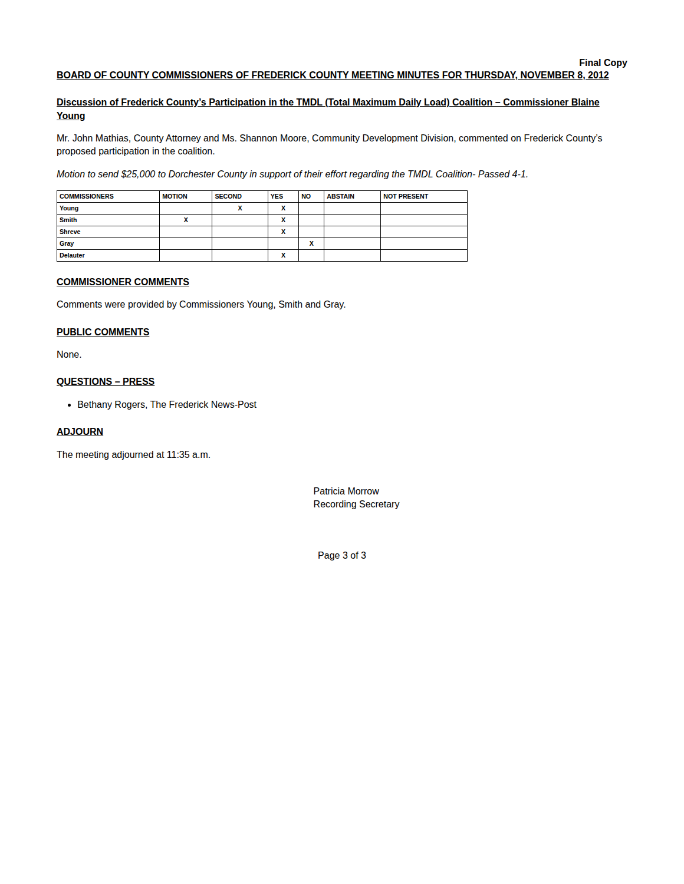Final Copy
BOARD OF COUNTY COMMISSIONERS OF FREDERICK COUNTY MEETING MINUTES FOR THURSDAY, NOVEMBER 8, 2012
Discussion of Frederick County’s Participation in the TMDL (Total Maximum Daily Load) Coalition – Commissioner Blaine Young
Mr. John Mathias, County Attorney and Ms. Shannon Moore, Community Development Division, commented on Frederick County’s proposed participation in the coalition.
Motion to send $25,000 to Dorchester County in support of their effort regarding the TMDL Coalition- Passed 4-1.
| COMMISSIONERS | MOTION | SECOND | YES | NO | ABSTAIN | NOT PRESENT |
| --- | --- | --- | --- | --- | --- | --- |
| Young | | X | X | | | |
| Smith | X | | X | | | |
| Shreve | | | X | | | |
| Gray | | | | X | | |
| Delauter | | | X | | | |
COMMISSIONER COMMENTS
Comments were provided by Commissioners Young, Smith and Gray.
PUBLIC COMMENTS
None.
QUESTIONS – PRESS
Bethany Rogers, The Frederick News-Post
ADJOURN
The meeting adjourned at 11:35 a.m.
Patricia Morrow
Recording Secretary
Page 3 of 3